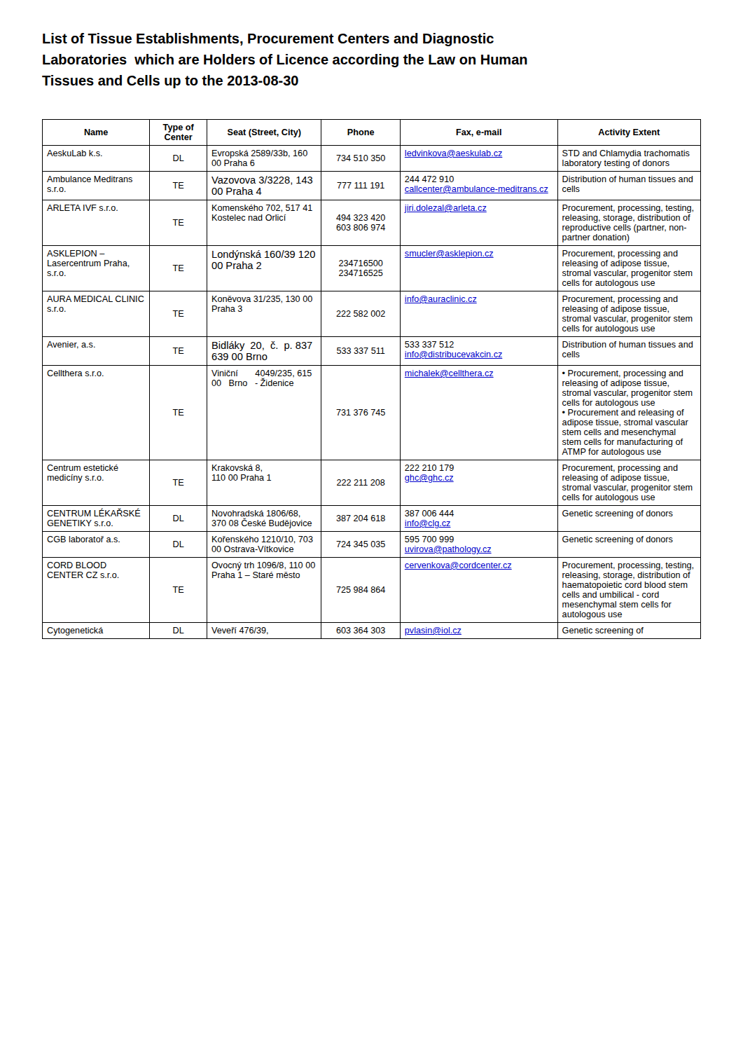List of Tissue Establishments, Procurement Centers and Diagnostic Laboratories which are Holders of Licence according the Law on Human Tissues and Cells up to the 2013-08-30
| Name | Type of Center | Seat (Street, City) | Phone | Fax, e-mail | Activity Extent |
| --- | --- | --- | --- | --- | --- |
| AeskuLab k.s. | DL | Evropská 2589/33b, 160 00 Praha 6 | 734 510 350 | ledvinkova@aeskulab.cz | STD and Chlamydia trachomatis laboratory testing of donors |
| Ambulance Meditrans s.r.o. | TE | Vazovova 3/3228, 143 00 Praha 4 | 777 111 191 | 244 472 910 callcenter@ambulance-meditrans.cz | Distribution of human tissues and cells |
| ARLETA IVF s.r.o. | TE | Komenského 702, 517 41 Kostelec nad Orlicí | 494 323 420 603 806 974 | jiri.dolezal@arleta.cz | Procurement, processing, testing, releasing, storage, distribution of reproductive cells (partner, non-partner donation) |
| ASKLEPION – Lasercentrum Praha, s.r.o. | TE | Londýnská 160/39 120 00 Praha 2 | 234716500 234716525 | smucler@asklepion.cz | Procurement, processing and releasing of adipose tissue, stromal vascular, progenitor stem cells for autologous use |
| AURA MEDICAL CLINIC s.r.o. | TE | Koněvova 31/235, 130 00 Praha 3 | 222 582 002 | info@auraclinic.cz | Procurement, processing and releasing of adipose tissue, stromal vascular, progenitor stem cells for autologous use |
| Avenier, a.s. | TE | Bidláky 20, č. p. 837 639 00 Brno | 533 337 511 | 533 337 512 info@distribucevakcin.cz | Distribution of human tissues and cells |
| Cellthera s.r.o. | TE | Viniční 4049/235, 615 00 Brno - Židenice | 731 376 745 | michalek@cellthera.cz | • Procurement, processing and releasing of adipose tissue, stromal vascular, progenitor stem cells for autologous use • Procurement and releasing of adipose tissue, stromal vascular stem cells and mesenchymal stem cells for manufacturing of ATMP for autologous use |
| Centrum estetické medicíny s.r.o. | TE | Krakovská 8, 110 00 Praha 1 | 222 211 208 | 222 210 179 ghc@ghc.cz | Procurement, processing and releasing of adipose tissue, stromal vascular, progenitor stem cells for autologous use |
| CENTRUM LÉKAŘSKÉ GENETIKY s.r.o. | DL | Novohradská 1806/68, 370 08 České Budějovice | 387 204 618 | 387 006 444 info@clg.cz | Genetic screening of donors |
| CGB laboratoř a.s. | DL | Kořenského 1210/10, 703 00 Ostrava-Vítkovice | 724 345 035 | 595 700 999 uvirova@pathology.cz | Genetic screening of donors |
| CORD BLOOD CENTER CZ s.r.o. | TE | Ovocný trh 1096/8, 110 00 Praha 1 – Staré město | 725 984 864 | cervenkova@cordcenter.cz | Procurement, processing, testing, releasing, storage, distribution of haematopoietic cord blood stem cells and umbilical - cord mesenchymal stem cells for autologous use |
| Cytogenetická | DL | Veveří 476/39, | 603 364 303 | pvlasin@iol.cz | Genetic screening of |